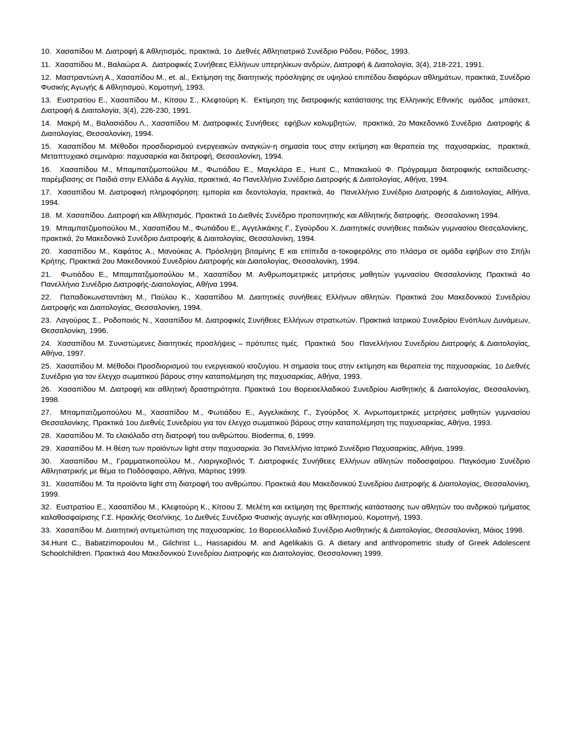10. Χασαπίδου Μ. Διατροφή & Αθλητισμός, πρακτικά, 1ο Διεθνές Αθλητιατρικό Συνέδριο Ρόδου, Ρόδος, 1993.
11. Χασαπίδου Μ., Βαλαώρα Α. Διατροφικές Συνήθειες Ελλήνων υπερηλίκων ανδρών, Διατροφή & Διαιτολογία, 3(4), 218-221, 1991.
12. Μαστραντώνη Α., Χασαπίδου Μ., et. al., Εκτίμηση της διαιτητικής πρόσληψης σε υψηλού επιπέδου διαφόρων αθλημάτων, πρακτικά, Συνέδριο Φυσικής Αγωγής & Αθλητισμού, Κομοτηνή, 1993.
13. Ευστρατίου Ε., Χασαπίδου Μ., Κίτσου Σ., Κλεφτούρη Κ. Εκτίμηση της διατροφικής κατάστασης της Ελληνικής Εθνικής ομάδας μπάσκετ, Διατροφή & Διαιτολογία, 3(4), 226-230, 1991.
14. Μακρή Μ., Βαλασιάδου Λ., Χασαπίδου Μ. Διατροφικές Συνήθειες εφήβων κολυμβητών, πρακτικά, 2ο Μακεδονικό Συνέδριο Διατροφής & Διαιτολογίας, Θεσσαλονίκη, 1994.
15. Χασαπίδου Μ. Μέθοδοι προσδιορισμού ενεργειακών αναγκών-η σημασία τους στην εκτίμηση και θεραπεία της παχυσαρκίας, πρακτικά, Μεταπτυχιακό σεμινάριο: παχυσαρκία και διατροφή, Θεσσαλονίκη, 1994.
16. Χασαπίδου Μ., Μπαμπατζιμοπούλου Μ., Φωτιάδου Ε., Μαγκλάρα Ε., Hunt C., Μπακαλιού Φ. Πρόγραμμα διατροφικής εκπαίδευσης-παρέμβασης σε Παιδιά στην Ελλάδα & Αγγλία, πρακτικά, 4ο Πανελλήνιο Συνέδριο Διατροφής & Διαιτολογίας, Αθήνα, 1994.
17. Χασαπίδου Μ. Διατροφική πληροφόρηση: εμπορία και δεοντολογία, πρακτικά, 4ο Πανελλήνιο Συνέδριο Διατροφής & Διαιτολογίας, Αθήνα, 1994.
18. Μ. Χασαπίδου. Διατροφή και Αθλητισμός. Πρακτικά 1ο Διεθνές Συνέδριο προπονητικής και Αθλητικής διατροφής. Θεσσαλονικη 1994.
19. Μπαμπατζιμοπούλου Μ., Χασαπίδου Μ., Φωτιάδου Ε., Αγγελικάκης Γ., Σγούρδου Χ. Διαιτητικές συνήθειες παιδιών γυμνασίου Θεσςαλονίκης, πρακτικά, 2ο Μακεδονικό Συνέδριο Διατροφής & Διαιτολογίας, Θεσσαλονίκη, 1994.
20. Χασαπίδου Μ., Καφάτος Α., Μανούκας Α. Πρόσληψη βιταμίνης Ε και επίπεδα α-τοκοφερόλης στο πλάσμα σε ομάδα εφήβων στο Σπήλι Κρήτης. Πρακτικά 2ου Μακεδονικού Συνεδρίου Διατροφής και Διαιτολογίας, Θεσσαλονίκη, 1994.
21. Φωτιάδου Ε., Μπαμπατζιμοπούλου Μ., Χασαπίδου Μ. Ανθρωπομετρικές μετρήσεις μαθητών γυμνασίου Θεσσαλονίκης Πρακτικά 4ο Πανελλήνιο Συνέδριο Διατροφής-Διαιτολογίας, Αθήνα 1994.
22. Παπαδοκωνσταντάκη Μ., Παύλου Κ., Χασαπίδου Μ. Διαιτητικές συνήθειες Ελλήνων αθλητών. Πρακτικά 2ου Μακεδονικού Συνεδρίου Διατροφής και Διαιτολογίας, Θεσσαλονίκη, 1994.
23. Λαγούρας Σ., Ροδοποιός Ν., Χασαπίδου Μ. Διατροφικές Συνήθειες Ελλήνων στρατιωτών. Πρακτικά Ιατρικού Συνεδρίου Ενόπλων Δυνάμεων, Θεσσαλονίκη, 1996.
24. Χασαπίδου Μ. Συνιστώμενες διαιτητικές προσλήψεις – πρότυπες τιμές. Πρακτικά 5ου Πανελλήνιου Συνεδρίου Διατροφής & Διαιτολογίας, Αθήνα, 1997.
25. Χασαπίδου Μ. Μέθοδοι Προσδιορισμού του ενεργειακού ισοζυγίου. Η σημασία τους στην εκτίμηση και θεραπεία της παχυσαρκίας. 1ο Διεθνές Συνέδριο για τον έλεγχο σωματικού βάρους στην καταπολέμηση της παχυσαρκίας, Αθήνα, 1993.
26. Χασαπίδου Μ. Διατροφή και αθλητική δραστηριότητα. Πρακτικά 1ου Βορειοελλαδικού Συνεδρίου Αισθητικής & Διαιτολογίας, Θεσσαλονίκη, 1998.
27. Μπαμπατζιμοπούλου Μ., Χασαπίδου Μ., Φωτιάδου Ε., Αγγελικάκης Γ., Σγούρδος Χ. Ανρωπομετρικές μετρήσεις μαθητών γυμνασίου Θεσσαλονίκης. Πρακτικά 1ου Διεθνές Συνεδρίου για τον έλεγχο σωματικού βάρους στην καταπολέμηση της παχυσαρκίας, Αθήνα, 1993.
28. Χασαπίδου Μ. Το ελαιόλαδο στη διατροφή του ανθρώπου. Bioderma, 6, 1999.
29. Χασαπίδου Μ. Η θέση των προϊόντων light στην παχυσαρκία. 3ο Πανελλήνιο Ιατρικό Συνέδριο Παχυσαρκίας, Αθήνα, 1999.
30. Χασαπίδου Μ., Γραμματικοπούλου Μ., Λιαριγκοβινός Τ. Διατροφικές Συνήθειες Ελλήνων αθλητών ποδοσφαίρου. Παγκόσμιο Συνέδριο Αθλητιατρικής με θέμα το Ποδόσφαιρο, Αθήνα, Μάρτιος 1999.
31. Χασαπίδου Μ. Τα προϊόντα light στη διατροφή του ανθρώπου. Πρακτικά 4ου Μακεδονικού Συνεδρίου Διατροφής & Διαιτολογίας, Θεσσαλονίκη, 1999.
32. Ευστρατίου Ε., Χασαπίδου Μ., Κλεφτούρη Κ., Κίτσου Σ. Μελέτη και εκτίμηση της θρεπτικής κατάστασης των αθλητών του ανδρικού τμήματος καλαθοσφαίρισης Γ.Σ. Ηρακλής Θεσ/νίκης. 1ο Διεθνές Συνέδριο Φυσικής αγωγής και αθλητισμού, Κομοτηνή, 1993.
33. Χασαπίδου Μ. Διαιτητική αντιμετώπιση της παχυσαρκίας. 1ο Βορειοελλαδικό Συνέδριο Αισθητικής & Διαιτολογίας, Θεσσαλονίκη, Μάιος 1998.
34. Hunt C., Babatzimopoulou M., Gilchrist L., Hassapidou M. and Agelikakis G. A dietary and anthropometric study of Greek Adolescent Schoolchildren. Πρακτικά 4ου Μακεδονικού Συνεδρίου Διατροφής και Διαιτολογίας. Θεσσαλονικη 1999.